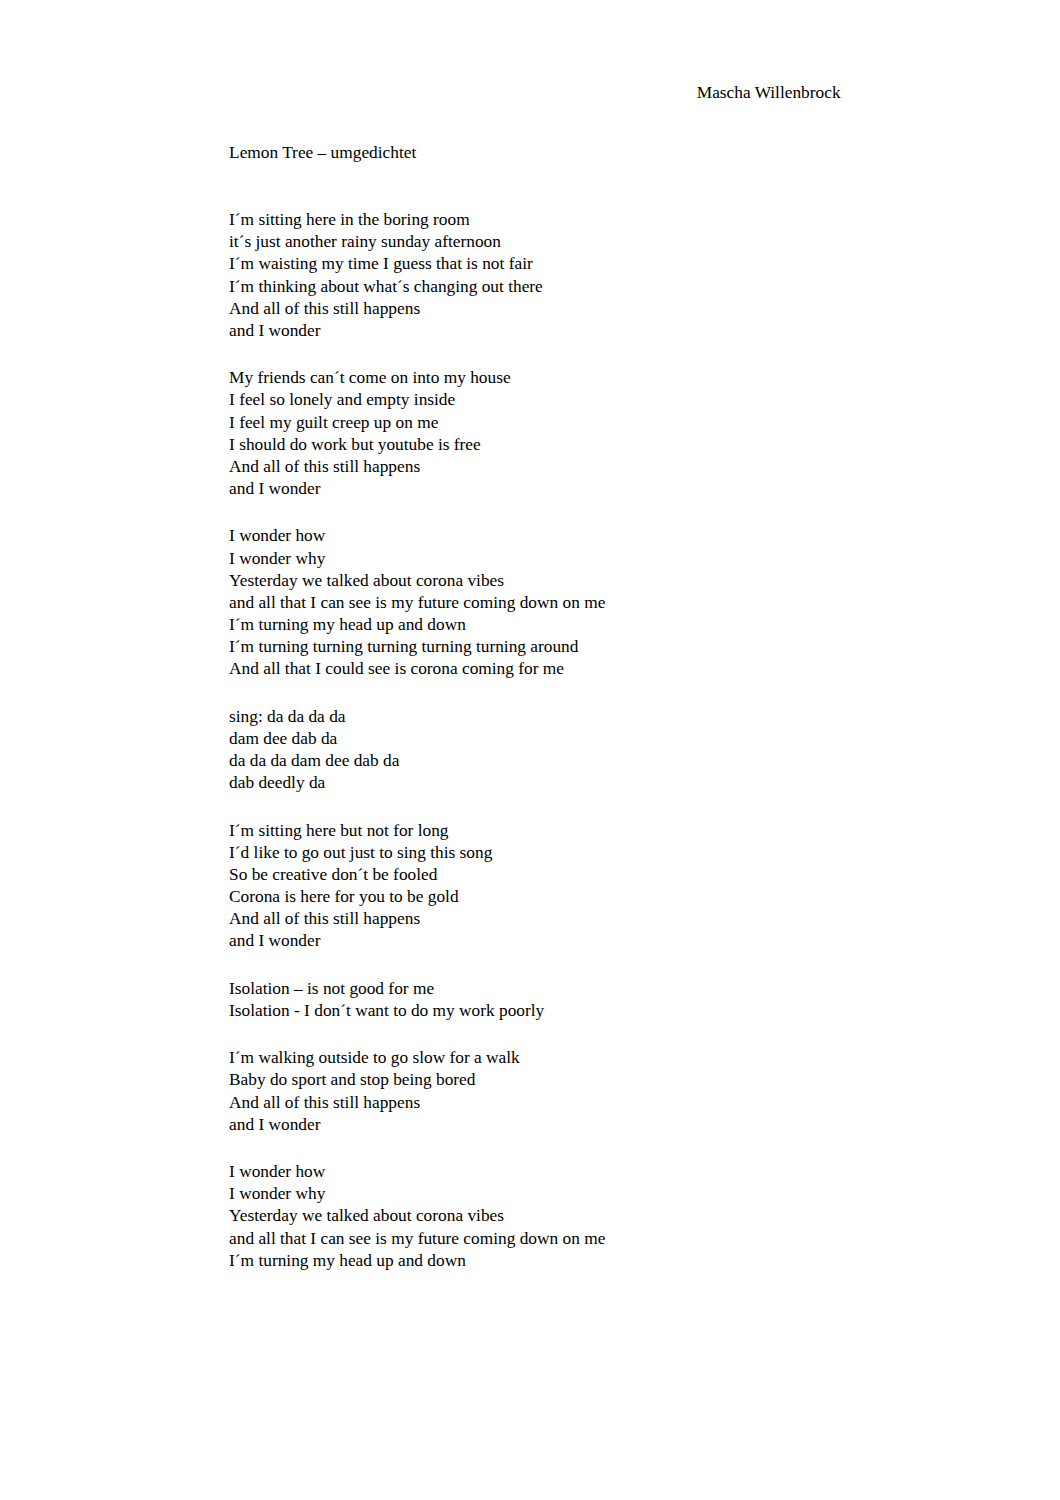Mascha Willenbrock
Lemon Tree – umgedichtet
I´m sitting here in the boring room
it´s just another rainy sunday afternoon
I´m waisting my time I guess that is not fair
I´m thinking about what´s changing out there
And all of this still happens
and I wonder
My friends can´t come on into my house
I feel so lonely and empty inside
I feel my guilt creep up on me
I should do work but youtube is free
And all of this still happens
and I wonder
I wonder how
I wonder why
Yesterday we talked about corona vibes
and all that I can see is my future coming down on me
I´m turning my head up and down
I´m turning turning turning turning turning around
And all that I could see is corona coming for me
sing: da da da da
dam dee dab da
da da da dam dee dab da
dab deedly da
I´m sitting here but not for long
I´d like to go out just to sing this song
So be creative don´t be fooled
Corona is here for you to be gold
And all of this still happens
and I wonder
Isolation – is not good for me
Isolation - I don´t want to do my work poorly
I´m walking outside to go slow for a walk
Baby do sport and stop being bored
And all of this still happens
and I wonder
I wonder how
I wonder why
Yesterday we talked about corona vibes
and all that I can see is my future coming down on me
I´m turning my head up and down